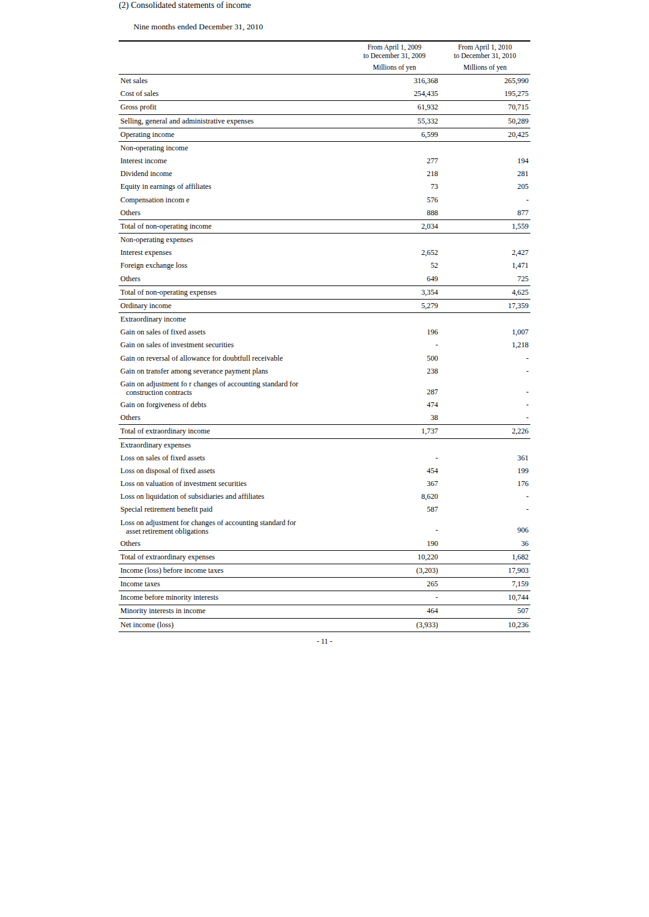(2) Consolidated statements of income
Nine months ended December 31, 2010
| | From April 1, 2009 to December 31, 2009 | From April 1, 2010 to December 31, 2010 |
| --- | --- | --- |
| | Millions of yen | Millions of yen |
| Net sales | 316,368 | 265,990 |
| Cost of sales | 254,435 | 195,275 |
| Gross profit | 61,932 | 70,715 |
| Selling, general and administrative expenses | 55,332 | 50,289 |
| Operating income | 6,599 | 20,425 |
| Non-operating income | | |
| Interest income | 277 | 194 |
| Dividend income | 218 | 281 |
| Equity in earnings of affiliates | 73 | 205 |
| Compensation incom e | 576 | - |
| Others | 888 | 877 |
| Total of non-operating income | 2,034 | 1,559 |
| Non-operating expenses | | |
| Interest expenses | 2,652 | 2,427 |
| Foreign exchange loss | 52 | 1,471 |
| Others | 649 | 725 |
| Total of non-operating expenses | 3,354 | 4,625 |
| Ordinary income | 5,279 | 17,359 |
| Extraordinary income | | |
| Gain on sales of fixed assets | 196 | 1,007 |
| Gain on sales of investment securities | - | 1,218 |
| Gain on reversal of allowance for doubtfull receivable | 500 | - |
| Gain on transfer among severance payment plans | 238 | - |
| Gain on adjustment fo r changes of accounting standard for construction contracts | 287 | - |
| Gain on forgiveness of debts | 474 | - |
| Others | 38 | - |
| Total of extraordinary income | 1,737 | 2,226 |
| Extraordinary expenses | | |
| Loss on sales of fixed assets | - | 361 |
| Loss on disposal of fixed assets | 454 | 199 |
| Loss on valuation of investment securities | 367 | 176 |
| Loss on liquidation of subsidiaries and affiliates | 8,620 | - |
| Special retirement benefit paid | 587 | - |
| Loss on adjustment for changes of accounting standard for asset retirement obligations | - | 906 |
| Others | 190 | 36 |
| Total of extraordinary expenses | 10,220 | 1,682 |
| Income (loss) before income taxes | (3,203) | 17,903 |
| Income taxes | 265 | 7,159 |
| Income before minority interests | - | 10,744 |
| Minority interests in income | 464 | 507 |
| Net income (loss) | (3,933) | 10,236 |
- 11 -